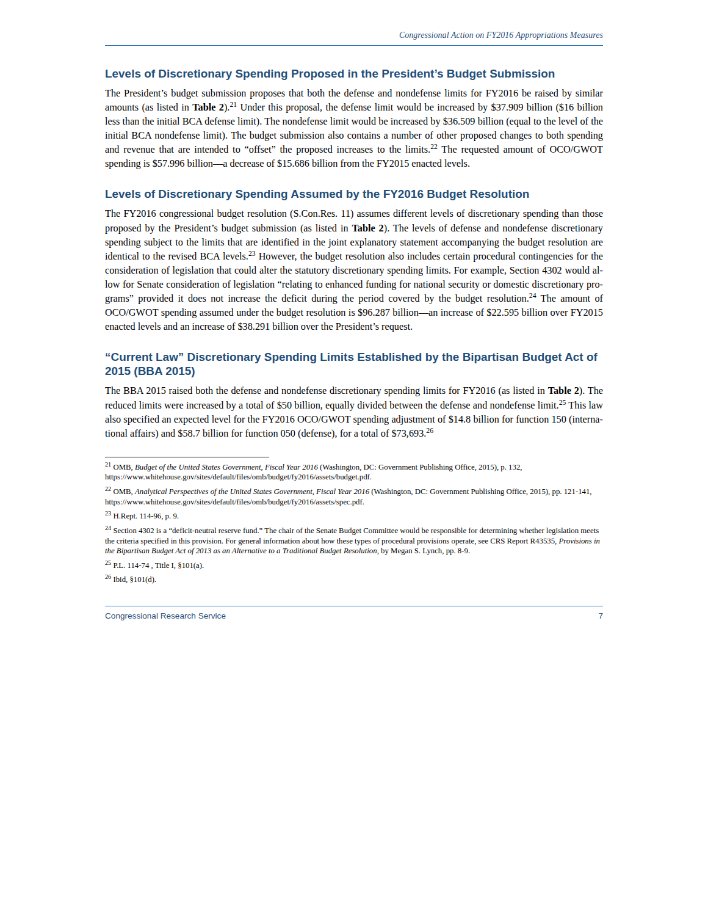Congressional Action on FY2016 Appropriations Measures
Levels of Discretionary Spending Proposed in the President’s Budget Submission
The President’s budget submission proposes that both the defense and nondefense limits for FY2016 be raised by similar amounts (as listed in Table 2).21 Under this proposal, the defense limit would be increased by $37.909 billion ($16 billion less than the initial BCA defense limit). The nondefense limit would be increased by $36.509 billion (equal to the level of the initial BCA nondefense limit). The budget submission also contains a number of other proposed changes to both spending and revenue that are intended to “offset” the proposed increases to the limits.22 The requested amount of OCO/GWOT spending is $57.996 billion—a decrease of $15.686 billion from the FY2015 enacted levels.
Levels of Discretionary Spending Assumed by the FY2016 Budget Resolution
The FY2016 congressional budget resolution (S.Con.Res. 11) assumes different levels of discretionary spending than those proposed by the President’s budget submission (as listed in Table 2). The levels of defense and nondefense discretionary spending subject to the limits that are identified in the joint explanatory statement accompanying the budget resolution are identical to the revised BCA levels.23 However, the budget resolution also includes certain procedural contingencies for the consideration of legislation that could alter the statutory discretionary spending limits. For example, Section 4302 would allow for Senate consideration of legislation “relating to enhanced funding for national security or domestic discretionary programs” provided it does not increase the deficit during the period covered by the budget resolution.24 The amount of OCO/GWOT spending assumed under the budget resolution is $96.287 billion—an increase of $22.595 billion over FY2015 enacted levels and an increase of $38.291 billion over the President’s request.
“Current Law” Discretionary Spending Limits Established by the Bipartisan Budget Act of 2015 (BBA 2015)
The BBA 2015 raised both the defense and nondefense discretionary spending limits for FY2016 (as listed in Table 2). The reduced limits were increased by a total of $50 billion, equally divided between the defense and nondefense limit.25 This law also specified an expected level for the FY2016 OCO/GWOT spending adjustment of $14.8 billion for function 150 (international affairs) and $58.7 billion for function 050 (defense), for a total of $73,693.26
21 OMB, Budget of the United States Government, Fiscal Year 2016 (Washington, DC: Government Publishing Office, 2015), p. 132, https://www.whitehouse.gov/sites/default/files/omb/budget/fy2016/assets/budget.pdf.
22 OMB, Analytical Perspectives of the United States Government, Fiscal Year 2016 (Washington, DC: Government Publishing Office, 2015), pp. 121-141, https://www.whitehouse.gov/sites/default/files/omb/budget/fy2016/assets/spec.pdf.
23 H.Rept. 114-96, p. 9.
24 Section 4302 is a “deficit-neutral reserve fund.” The chair of the Senate Budget Committee would be responsible for determining whether legislation meets the criteria specified in this provision. For general information about how these types of procedural provisions operate, see CRS Report R43535, Provisions in the Bipartisan Budget Act of 2013 as an Alternative to a Traditional Budget Resolution, by Megan S. Lynch, pp. 8-9.
25 P.L. 114-74 , Title I, §101(a).
26 Ibid, §101(d).
Congressional Research Service 7